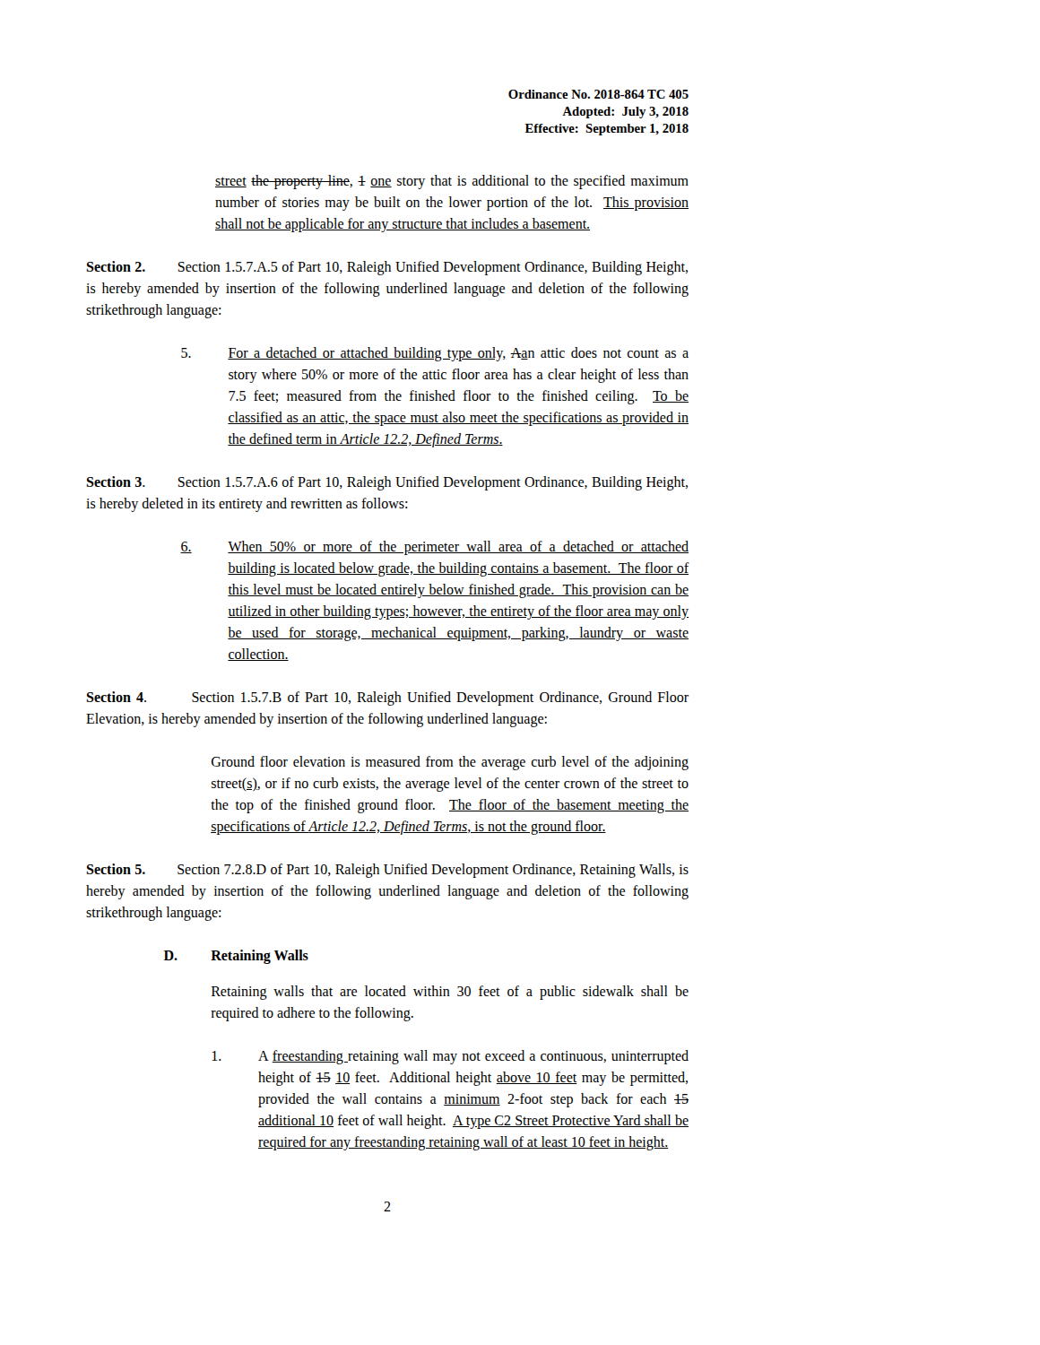Ordinance No. 2018-864 TC 405
Adopted: July 3, 2018
Effective: September 1, 2018
street the property line, 1 one story that is additional to the specified maximum number of stories may be built on the lower portion of the lot. This provision shall not be applicable for any structure that includes a basement.
Section 2. Section 1.5.7.A.5 of Part 10, Raleigh Unified Development Ordinance, Building Height, is hereby amended by insertion of the following underlined language and deletion of the following strikethrough language:
5.
For a detached or attached building type only, Aan attic does not count as a story where 50% or more of the attic floor area has a clear height of less than 7.5 feet; measured from the finished floor to the finished ceiling. To be classified as an attic, the space must also meet the specifications as provided in the defined term in Article 12.2, Defined Terms.
Section 3. Section 1.5.7.A.6 of Part 10, Raleigh Unified Development Ordinance, Building Height, is hereby deleted in its entirety and rewritten as follows:
6.
When 50% or more of the perimeter wall area of a detached or attached building is located below grade, the building contains a basement. The floor of this level must be located entirely below finished grade. This provision can be utilized in other building types; however, the entirety of the floor area may only be used for storage, mechanical equipment, parking, laundry or waste collection.
Section 4. Section 1.5.7.B of Part 10, Raleigh Unified Development Ordinance, Ground Floor Elevation, is hereby amended by insertion of the following underlined language:
Ground floor elevation is measured from the average curb level of the adjoining street(s), or if no curb exists, the average level of the center crown of the street to the top of the finished ground floor. The floor of the basement meeting the specifications of Article 12.2, Defined Terms, is not the ground floor.
Section 5. Section 7.2.8.D of Part 10, Raleigh Unified Development Ordinance, Retaining Walls, is hereby amended by insertion of the following underlined language and deletion of the following strikethrough language:
D.
Retaining Walls
Retaining walls that are located within 30 feet of a public sidewalk shall be required to adhere to the following.
1.
A freestanding retaining wall may not exceed a continuous, uninterrupted height of 15 10 feet. Additional height above 10 feet may be permitted, provided the wall contains a minimum 2-foot step back for each 15 additional 10 feet of wall height. A type C2 Street Protective Yard shall be required for any freestanding retaining wall of at least 10 feet in height.
2